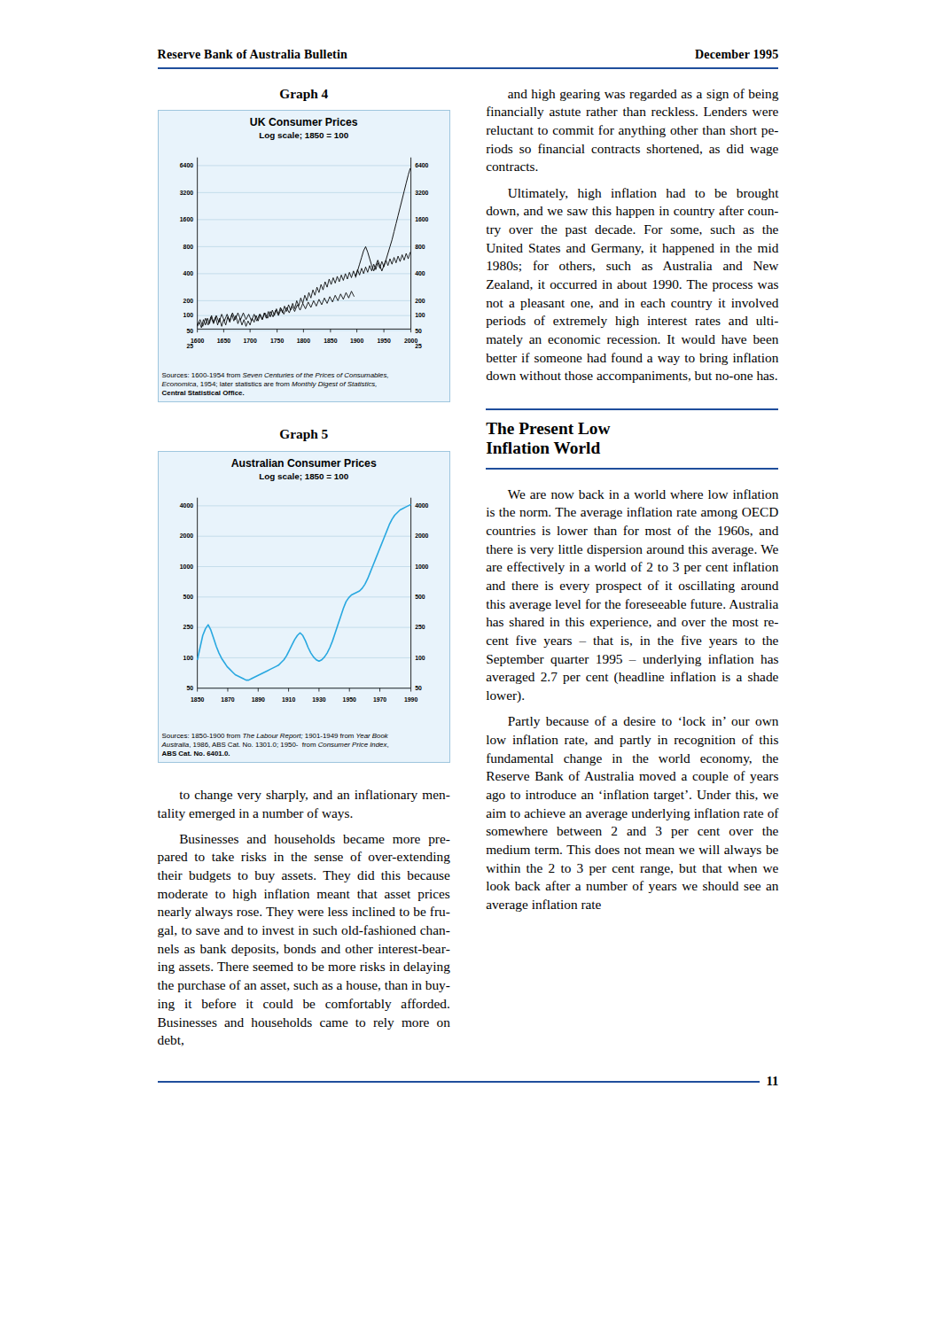Reserve Bank of Australia Bulletin
December 1995
Graph 4
UK Consumer Prices
Log scale; 1850 = 100
6400 3200 1600 800 400 200 100 50 25 6400 3200 1600 800 400 200 100 50 25 1600 1650 1700 1750 1800 1850 1900 1950 2000
Sources: 1600-1954 from Seven Centuries of the Prices of Consumables,
Economica, 1954; later statistics are from Monthly Digest of Statistics,
Central Statistical Office.
Graph 5
Australian Consumer Prices
Log scale; 1850 = 100
4000 2000 1000 500 250 100 50 4000 2000 1000 500 250 100 50 1850 1870 1890 1910 1930 1950 1970 1990
Sources: 1850-1900 from The Labour Report; 1901-1949 from Year Book
Australia, 1986, ABS Cat. No. 1301.0; 1950- from Consumer Price Index,
ABS Cat. No. 6401.0.
to change very sharply, and an inflationary mentality emerged in a number of ways.
Businesses and households became more prepared to take risks in the sense of over-extending their budgets to buy assets. They did this because moderate to high inflation meant that asset prices nearly always rose. They were less inclined to be frugal, to save and to invest in such old-fashioned channels as bank deposits, bonds and other interest-bearing assets. There seemed to be more risks in delaying the purchase of an asset, such as a house, than in buying it before it could be comfortably afforded. Businesses and households came to rely more on debt,
and high gearing was regarded as a sign of being financially astute rather than reckless. Lenders were reluctant to commit for anything other than short periods so financial contracts shortened, as did wage contracts.
Ultimately, high inflation had to be brought down, and we saw this happen in country after country over the past decade. For some, such as the United States and Germany, it happened in the mid 1980s; for others, such as Australia and New Zealand, it occurred in about 1990. The process was not a pleasant one, and in each country it involved periods of extremely high interest rates and ultimately an economic recession. It would have been better if someone had found a way to bring inflation down without those accompaniments, but no-one has.
The Present Low
Inflation World
We are now back in a world where low inflation is the norm. The average inflation rate among OECD countries is lower than for most of the 1960s, and there is very little dispersion around this average. We are effectively in a world of 2 to 3 per cent inflation and there is every prospect of it oscillating around this average level for the foreseeable future. Australia has shared in this experience, and over the most recent five years – that is, in the five years to the September quarter 1995 – underlying inflation has averaged 2.7 per cent (headline inflation is a shade lower).
Partly because of a desire to ‘lock in’ our own low inflation rate, and partly in recognition of this fundamental change in the world economy, the Reserve Bank of Australia moved a couple of years ago to introduce an ‘inflation target’. Under this, we aim to achieve an average underlying inflation rate of somewhere between 2 and 3 per cent over the medium term. This does not mean we will always be within the 2 to 3 per cent range, but that when we look back after a number of years we should see an average inflation rate
11